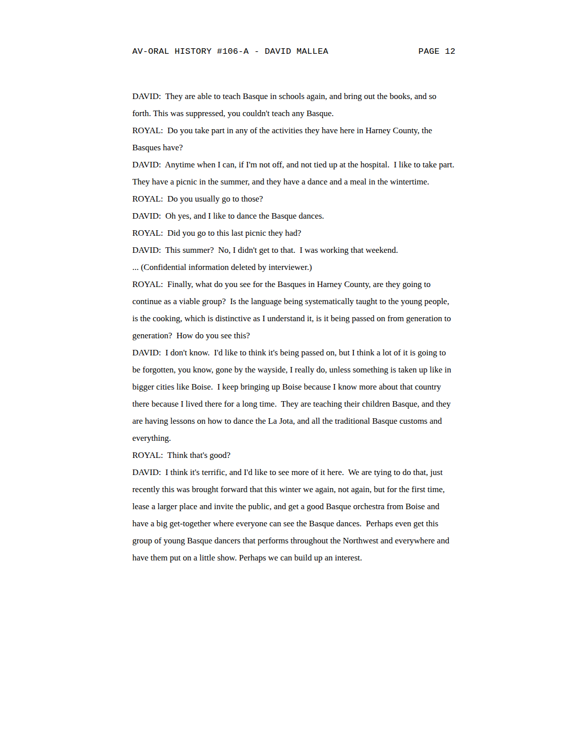AV-ORAL HISTORY #106-A - DAVID MALLEA PAGE 12
DAVID: They are able to teach Basque in schools again, and bring out the books, and so forth. This was suppressed, you couldn't teach any Basque.
ROYAL: Do you take part in any of the activities they have here in Harney County, the Basques have?
DAVID: Anytime when I can, if I'm not off, and not tied up at the hospital. I like to take part. They have a picnic in the summer, and they have a dance and a meal in the wintertime.
ROYAL: Do you usually go to those?
DAVID: Oh yes, and I like to dance the Basque dances.
ROYAL: Did you go to this last picnic they had?
DAVID: This summer? No, I didn't get to that. I was working that weekend.
... (Confidential information deleted by interviewer.)
ROYAL: Finally, what do you see for the Basques in Harney County, are they going to continue as a viable group? Is the language being systematically taught to the young people, is the cooking, which is distinctive as I understand it, is it being passed on from generation to generation? How do you see this?
DAVID: I don't know. I'd like to think it's being passed on, but I think a lot of it is going to be forgotten, you know, gone by the wayside, I really do, unless something is taken up like in bigger cities like Boise. I keep bringing up Boise because I know more about that country there because I lived there for a long time. They are teaching their children Basque, and they are having lessons on how to dance the La Jota, and all the traditional Basque customs and everything.
ROYAL: Think that's good?
DAVID: I think it's terrific, and I'd like to see more of it here. We are tying to do that, just recently this was brought forward that this winter we again, not again, but for the first time, lease a larger place and invite the public, and get a good Basque orchestra from Boise and have a big get-together where everyone can see the Basque dances. Perhaps even get this group of young Basque dancers that performs throughout the Northwest and everywhere and have them put on a little show. Perhaps we can build up an interest.